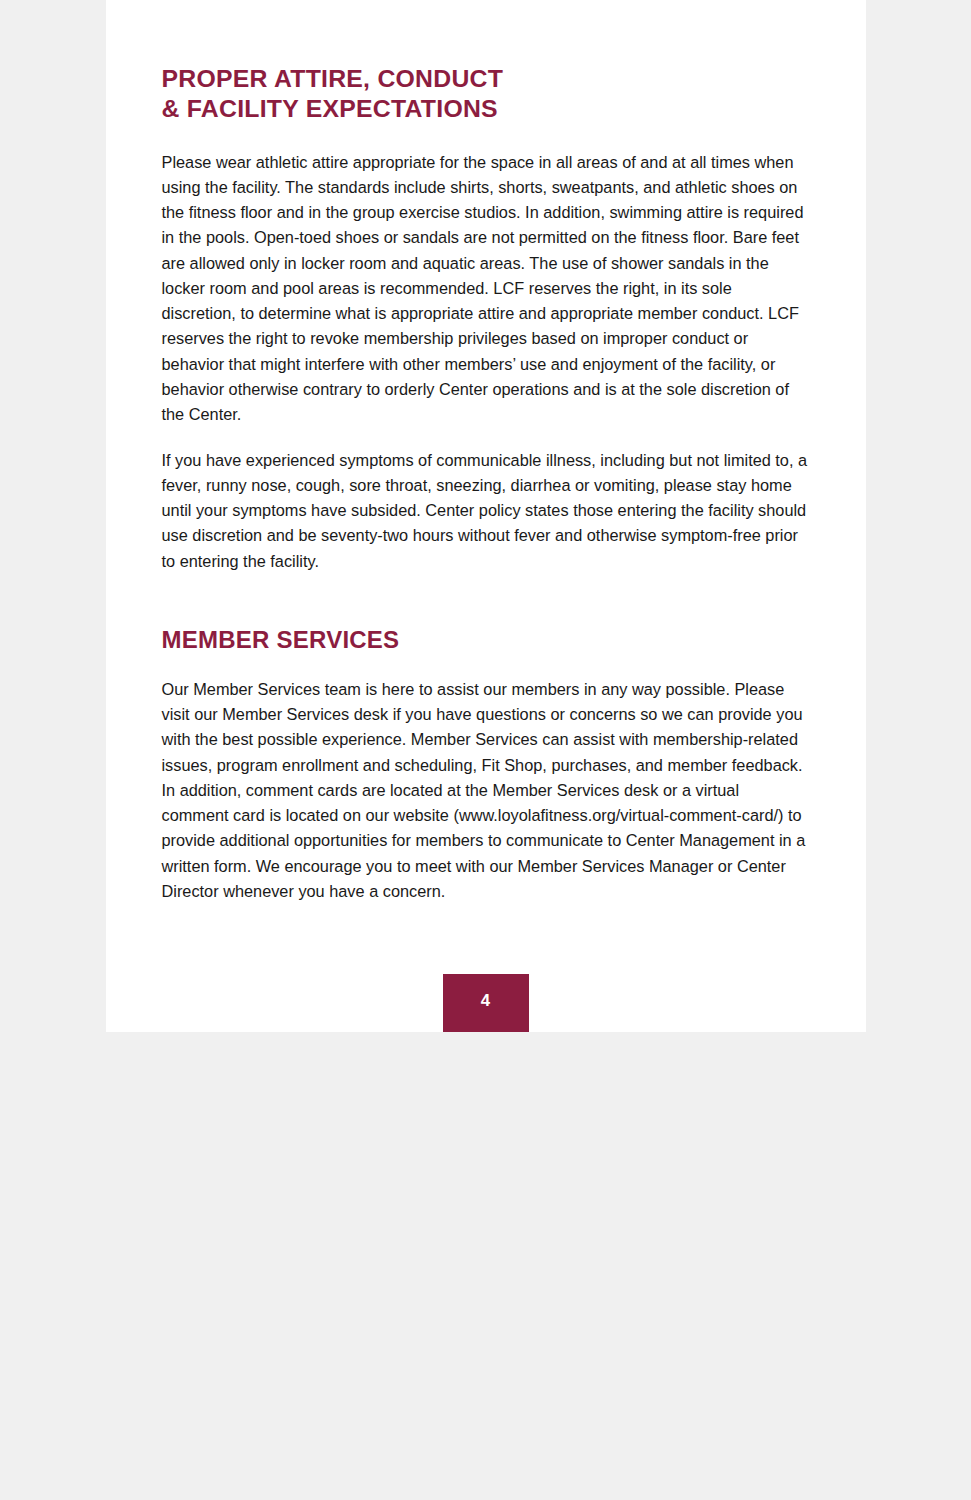Proper Attire, Conduct
& Facility Expectations
Please wear athletic attire appropriate for the space in all areas of and at all times when using the facility. The standards include shirts, shorts, sweatpants, and athletic shoes on the fitness floor and in the group exercise studios. In addition, swimming attire is required in the pools. Open-toed shoes or sandals are not permitted on the fitness floor. Bare feet are allowed only in locker room and aquatic areas. The use of shower sandals in the locker room and pool areas is recommended. LCF reserves the right, in its sole discretion, to determine what is appropriate attire and appropriate member conduct. LCF reserves the right to revoke membership privileges based on improper conduct or behavior that might interfere with other members’ use and enjoyment of the facility, or behavior otherwise contrary to orderly Center operations and is at the sole discretion of the Center.
If you have experienced symptoms of communicable illness, including but not limited to, a fever, runny nose, cough, sore throat, sneezing, diarrhea or vomiting, please stay home until your symptoms have subsided. Center policy states those entering the facility should use discretion and be seventy-two hours without fever and otherwise symptom-free prior to entering the facility.
Member Services
Our Member Services team is here to assist our members in any way possible. Please visit our Member Services desk if you have questions or concerns so we can provide you with the best possible experience. Member Services can assist with membership-related issues, program enrollment and scheduling, Fit Shop, purchases, and member feedback. In addition, comment cards are located at the Member Services desk or a virtual comment card is located on our website (www.loyolafitness.org/virtual-comment-card/) to provide additional opportunities for members to communicate to Center Management in a written form. We encourage you to meet with our Member Services Manager or Center Director whenever you have a concern.
4